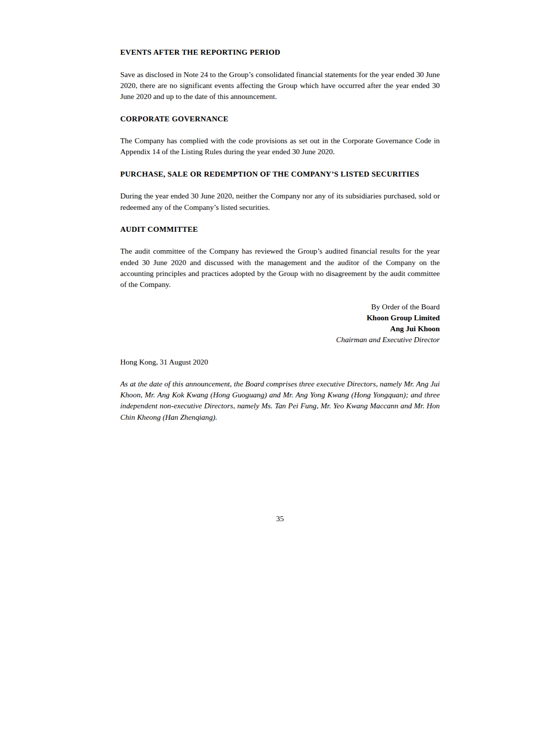EVENTS AFTER THE REPORTING PERIOD
Save as disclosed in Note 24 to the Group’s consolidated financial statements for the year ended 30 June 2020, there are no significant events affecting the Group which have occurred after the year ended 30 June 2020 and up to the date of this announcement.
CORPORATE GOVERNANCE
The Company has complied with the code provisions as set out in the Corporate Governance Code in Appendix 14 of the Listing Rules during the year ended 30 June 2020.
PURCHASE, SALE OR REDEMPTION OF THE COMPANY’S LISTED SECURITIES
During the year ended 30 June 2020, neither the Company nor any of its subsidiaries purchased, sold or redeemed any of the Company’s listed securities.
AUDIT COMMITTEE
The audit committee of the Company has reviewed the Group’s audited financial results for the year ended 30 June 2020 and discussed with the management and the auditor of the Company on the accounting principles and practices adopted by the Group with no disagreement by the audit committee of the Company.
By Order of the Board Khoon Group Limited Ang Jui Khoon Chairman and Executive Director
Hong Kong, 31 August 2020
As at the date of this announcement, the Board comprises three executive Directors, namely Mr. Ang Jui Khoon, Mr. Ang Kok Kwang (Hong Guoguang) and Mr. Ang Yong Kwang (Hong Yongquan); and three independent non-executive Directors, namely Ms. Tan Pei Fung, Mr. Yeo Kwang Maccann and Mr. Hon Chin Kheong (Han Zhenqiang).
35